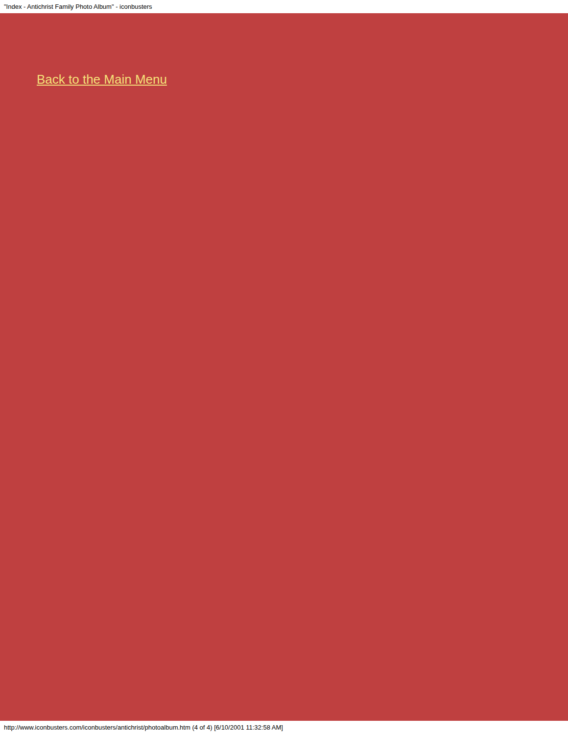"Index - Antichrist Family Photo Album" - iconbusters
Back to the Main Menu
http://www.iconbusters.com/iconbusters/antichrist/photoalbum.htm (4 of 4) [6/10/2001 11:32:58 AM]